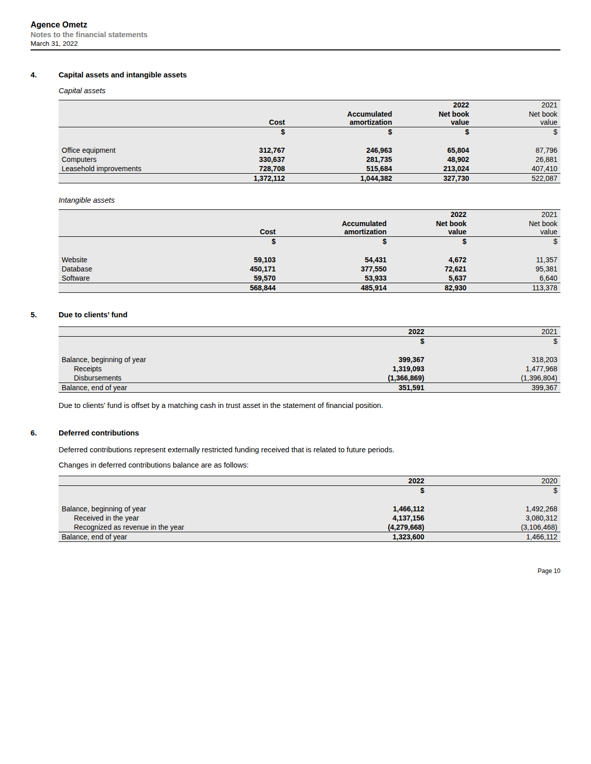Agence Ometz
Notes to the financial statements
March 31, 2022
4.
Capital assets and intangible assets
Capital assets
| | | | 2022 | | 2021 |
| --- | --- | --- | --- | --- | --- |
| | Cost | Accumulated amortization | Net book value | | Net book value |
| | $ | $ | $ | | $ |
| Office equipment | 312,767 | 246,963 | 65,804 | | 87,796 |
| Computers | 330,637 | 281,735 | 48,902 | | 26,881 |
| Leasehold improvements | 728,708 | 515,684 | 213,024 | | 407,410 |
| | 1,372,112 | 1,044,382 | 327,730 | | 522,087 |
Intangible assets
| | | | 2022 | | 2021 |
| --- | --- | --- | --- | --- | --- |
| | Cost | Accumulated amortization | Net book value | | Net book value |
| | $ | $ | $ | | $ |
| Website | 59,103 | 54,431 | 4,672 | | 11,357 |
| Database | 450,171 | 377,550 | 72,621 | | 95,381 |
| Software | 59,570 | 53,933 | 5,637 | | 6,640 |
| | 568,844 | 485,914 | 82,930 | | 113,378 |
5.
Due to clients’ fund
| | 2022 | | 2021 |
| --- | --- | --- | --- |
| | $ | | $ |
| Balance, beginning of year | 399,367 | | 318,203 |
| Receipts | 1,319,093 | | 1,477,968 |
| Disbursements | (1,366,869) | | (1,396,804) |
| Balance, end of year | 351,591 | | 399,367 |
Due to clients’ fund is offset by a matching cash in trust asset in the statement of financial position.
6.
Deferred contributions
Deferred contributions represent externally restricted funding received that is related to future periods.
Changes in deferred contributions balance are as follows:
| | 2022 | | 2020 |
| --- | --- | --- | --- |
| | $ | | $ |
| Balance, beginning of year | 1,466,112 | | 1,492,268 |
| Received in the year | 4,137,156 | | 3,080,312 |
| Recognized as revenue in the year | (4,279,668) | | (3,106,468) |
| Balance, end of year | 1,323,600 | | 1,466,112 |
Page 10